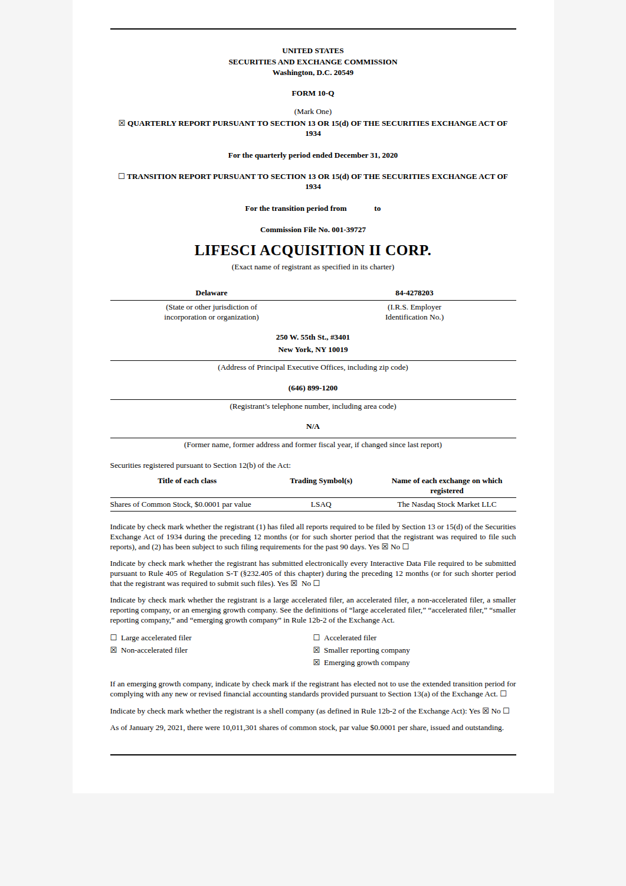UNITED STATES
SECURITIES AND EXCHANGE COMMISSION
Washington, D.C. 20549
FORM 10-Q
(Mark One)
☒ QUARTERLY REPORT PURSUANT TO SECTION 13 OR 15(d) OF THE SECURITIES EXCHANGE ACT OF 1934
For the quarterly period ended December 31, 2020
☐ TRANSITION REPORT PURSUANT TO SECTION 13 OR 15(d) OF THE SECURITIES EXCHANGE ACT OF 1934
For the transition period from to
Commission File No. 001-39727
LIFESCI ACQUISITION II CORP.
(Exact name of registrant as specified in its charter)
| Delaware | 84-4278203 |
| (State or other jurisdiction of | (I.R.S. Employer |
| incorporation or organization) | Identification No.) |
250 W. 55th St., #3401
New York, NY 10019
| (Address of Principal Executive Offices, including zip code) |
(646) 899-1200
| (Registrant’s telephone number, including area code) |
N/A
| (Former name, former address and former fiscal year, if changed since last report) |
Securities registered pursuant to Section 12(b) of the Act:
| Title of each class | Trading Symbol(s) | Name of each exchange on which registered |
| --- | --- | --- |
| Shares of Common Stock, $0.0001 par value | LSAQ | The Nasdaq Stock Market LLC |
Indicate by check mark whether the registrant (1) has filed all reports required to be filed by Section 13 or 15(d) of the Securities Exchange Act of 1934 during the preceding 12 months (or for such shorter period that the registrant was required to file such reports), and (2) has been subject to such filing requirements for the past 90 days. Yes ☒ No ☐
Indicate by check mark whether the registrant has submitted electronically every Interactive Data File required to be submitted pursuant to Rule 405 of Regulation S-T (§232.405 of this chapter) during the preceding 12 months (or for such shorter period that the registrant was required to submit such files). Yes ☒ No ☐
Indicate by check mark whether the registrant is a large accelerated filer, an accelerated filer, a non-accelerated filer, a smaller reporting company, or an emerging growth company. See the definitions of “large accelerated filer,” “accelerated filer,” “smaller reporting company,” and “emerging growth company” in Rule 12b-2 of the Exchange Act.
| ☐ Large accelerated filer | ☐ Accelerated filer |
| ☒ Non-accelerated filer | ☒ Smaller reporting company |
| | ☒ Emerging growth company |
If an emerging growth company, indicate by check mark if the registrant has elected not to use the extended transition period for complying with any new or revised financial accounting standards provided pursuant to Section 13(a) of the Exchange Act. ☐
Indicate by check mark whether the registrant is a shell company (as defined in Rule 12b-2 of the Exchange Act): Yes ☒ No ☐
As of January 29, 2021, there were 10,011,301 shares of common stock, par value $0.0001 per share, issued and outstanding.